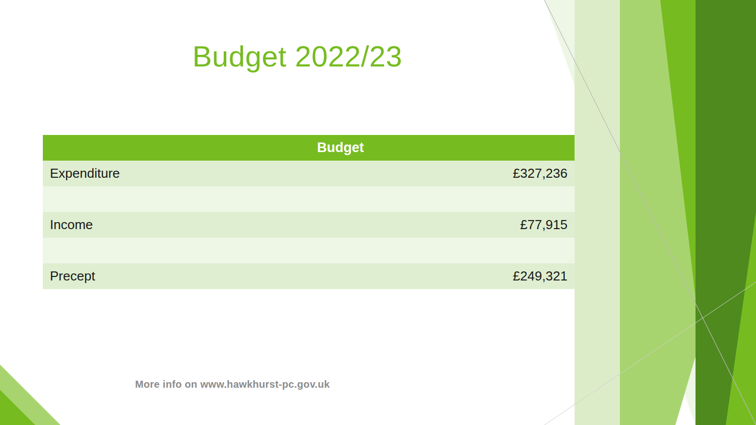Budget 2022/23
| | Budget |
| --- | --- |
| Expenditure | £327,236 |
| Income | £77,915 |
| Precept | £249,321 |
More info on www.hawkhurst-pc.gov.uk